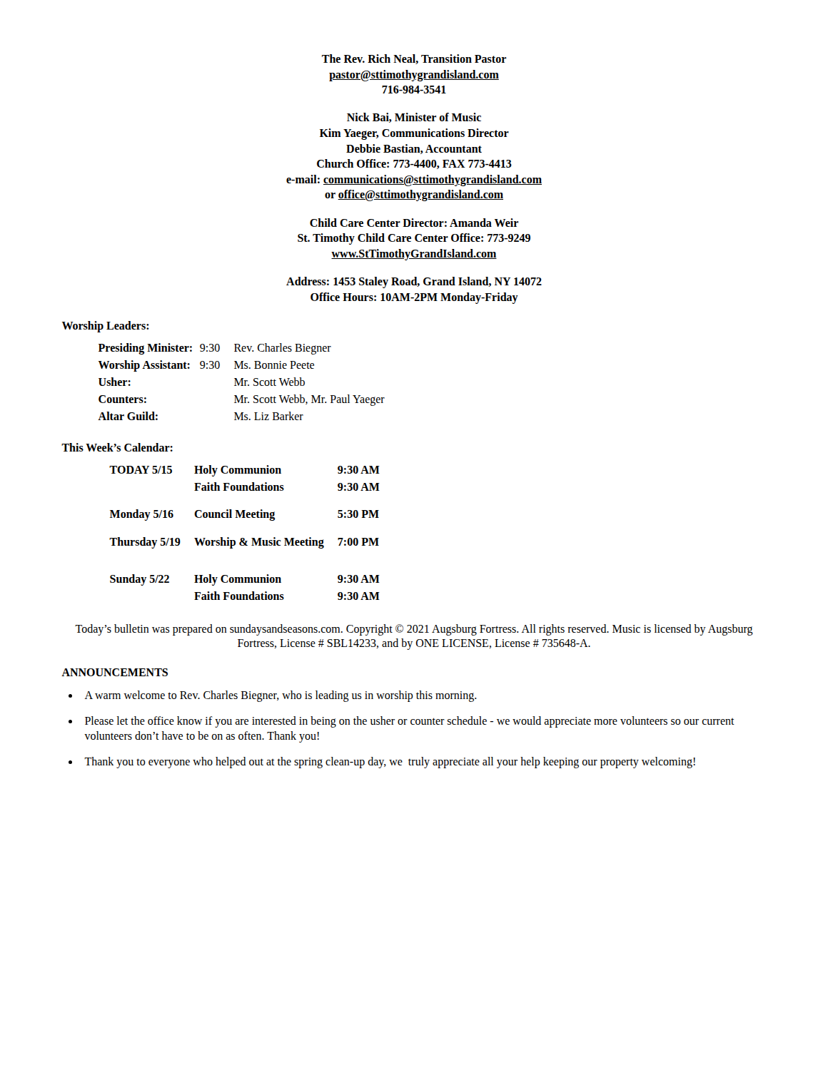The Rev. Rich Neal, Transition Pastor
pastor@sttimothygrandisland.com
716-984-3541
Nick Bai, Minister of Music
Kim Yaeger, Communications Director
Debbie Bastian, Accountant
Church Office: 773-4400, FAX 773-4413
e-mail: communications@sttimothygrandisland.com
or office@sttimothygrandisland.com
Child Care Center Director: Amanda Weir
St. Timothy Child Care Center Office: 773-9249
www.StTimothyGrandIsland.com
Address: 1453 Staley Road, Grand Island, NY 14072
Office Hours: 10AM-2PM Monday-Friday
Worship Leaders:
| Presiding Minister: | 9:30 | Rev. Charles Biegner |
| Worship Assistant: | 9:30 | Ms. Bonnie Peete |
| Usher: | | Mr. Scott Webb |
| Counters: | | Mr. Scott Webb, Mr. Paul Yaeger |
| Altar Guild: | | Ms. Liz Barker |
This Week’s Calendar:
| TODAY 5/15 | Holy Communion | 9:30 AM |
| | Faith Foundations | 9:30 AM |
| Monday 5/16 | Council Meeting | 5:30 PM |
| Thursday 5/19 | Worship & Music Meeting | 7:00 PM |
| Sunday 5/22 | Holy Communion | 9:30 AM |
| | Faith Foundations | 9:30 AM |
Today’s bulletin was prepared on sundaysandseasons.com. Copyright © 2021 Augsburg Fortress. All rights reserved. Music is licensed by Augsburg Fortress, License # SBL14233, and by ONE LICENSE, License # 735648-A.
ANNOUNCEMENTS
A warm welcome to Rev. Charles Biegner, who is leading us in worship this morning.
Please let the office know if you are interested in being on the usher or counter schedule - we would appreciate more volunteers so our current volunteers don’t have to be on as often. Thank you!
Thank you to everyone who helped out at the spring clean-up day, we truly appreciate all your help keeping our property welcoming!